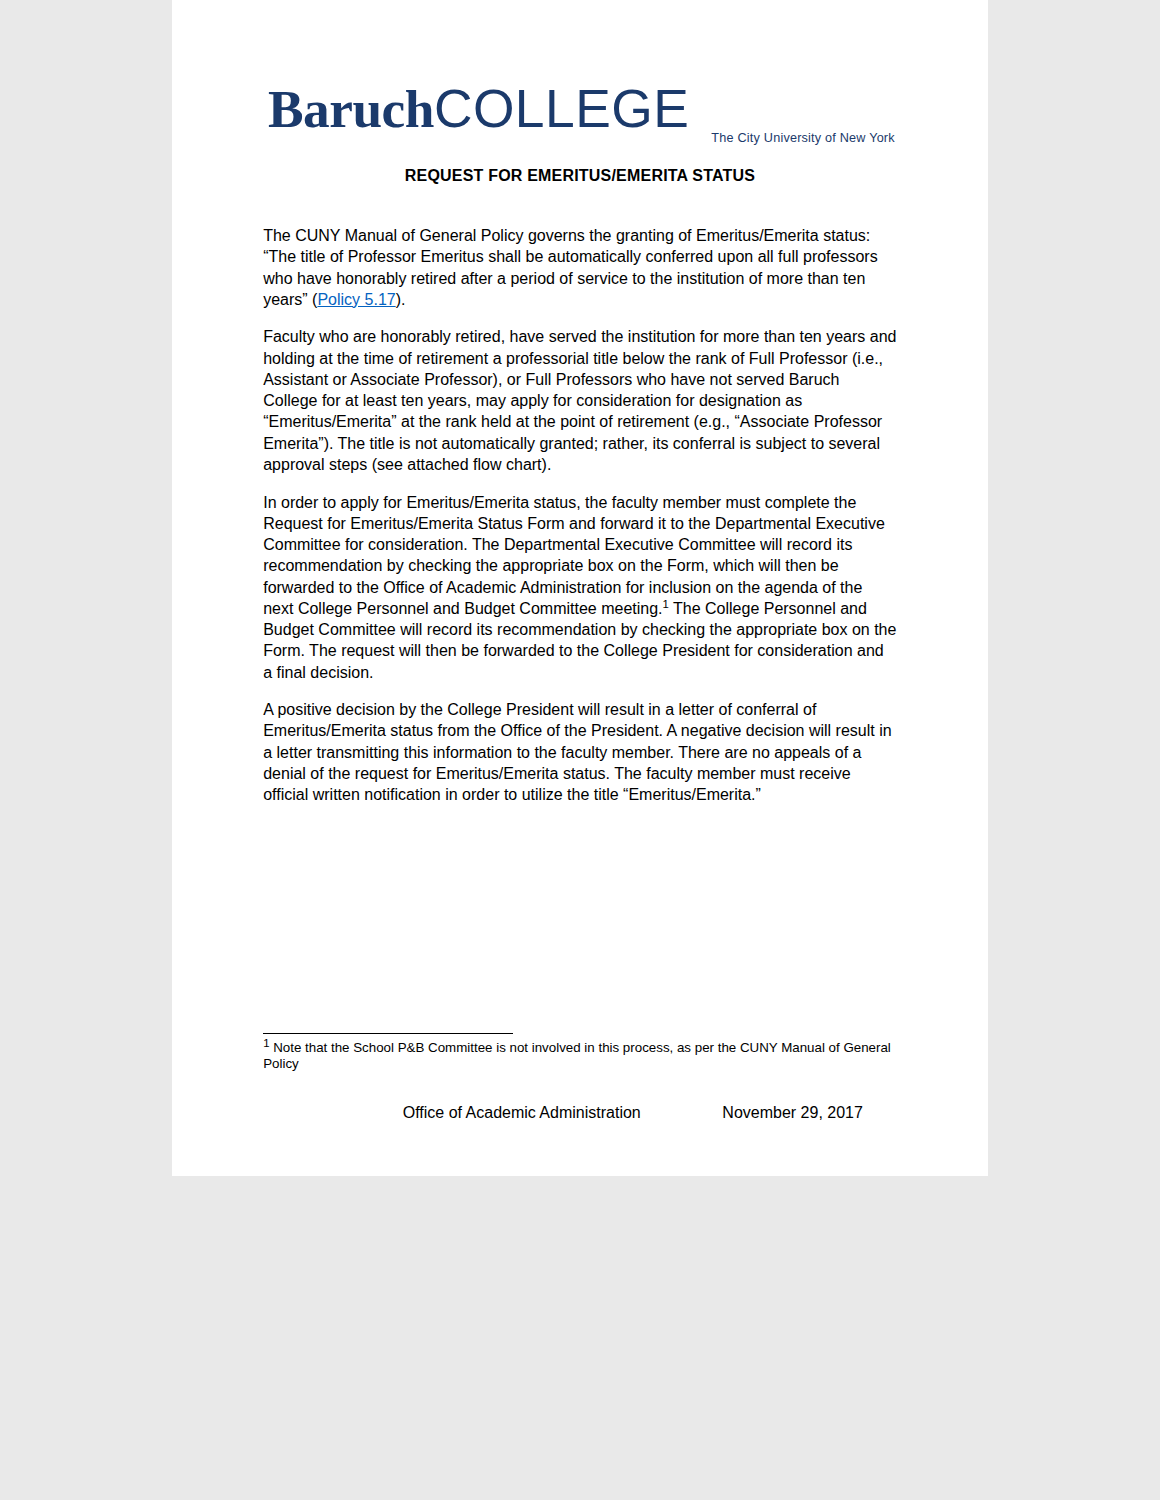BaruchCOLLEGE
The City University of New York
REQUEST FOR EMERITUS/EMERITA STATUS
The CUNY Manual of General Policy governs the granting of Emeritus/Emerita status: “The title of Professor Emeritus shall be automatically conferred upon all full professors who have honorably retired after a period of service to the institution of more than ten years” (Policy 5.17).
Faculty who are honorably retired, have served the institution for more than ten years and holding at the time of retirement a professorial title below the rank of Full Professor (i.e., Assistant or Associate Professor), or Full Professors who have not served Baruch College for at least ten years, may apply for consideration for designation as “Emeritus/Emerita” at the rank held at the point of retirement (e.g., “Associate Professor Emerita”). The title is not automatically granted; rather, its conferral is subject to several approval steps (see attached flow chart).
In order to apply for Emeritus/Emerita status, the faculty member must complete the Request for Emeritus/Emerita Status Form and forward it to the Departmental Executive Committee for consideration. The Departmental Executive Committee will record its recommendation by checking the appropriate box on the Form, which will then be forwarded to the Office of Academic Administration for inclusion on the agenda of the next College Personnel and Budget Committee meeting.1 The College Personnel and Budget Committee will record its recommendation by checking the appropriate box on the Form. The request will then be forwarded to the College President for consideration and a final decision.
A positive decision by the College President will result in a letter of conferral of Emeritus/Emerita status from the Office of the President. A negative decision will result in a letter transmitting this information to the faculty member. There are no appeals of a denial of the request for Emeritus/Emerita status. The faculty member must receive official written notification in order to utilize the title “Emeritus/Emerita.”
1 Note that the School P&B Committee is not involved in this process, as per the CUNY Manual of General Policy
Office of Academic Administration November 29, 2017